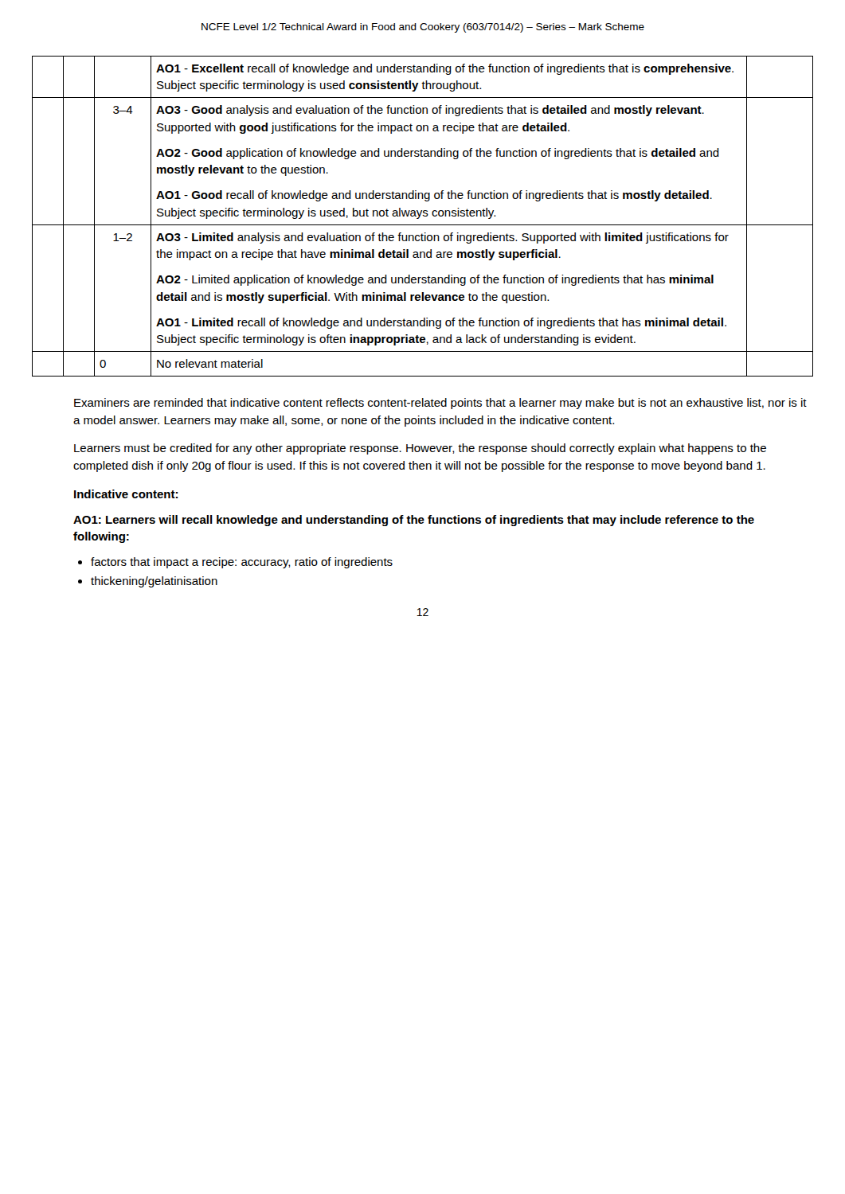NCFE Level 1/2 Technical Award in Food and Cookery (603/7014/2) – Series – Mark Scheme
| | | | AO1 - Excellent recall of knowledge and understanding of the function of ingredients that is comprehensive . Subject specific terminology is used consistently throughout. | |
| | | 3–4 | AO3 - Good analysis and evaluation of the function of ingredients that is detailed and mostly relevant . Supported with good justifications for the impact on a recipe that are detailed . AO2 - Good application of knowledge and understanding of the function of ingredients that is detailed and mostly relevant to the question. AO1 - Good recall of knowledge and understanding of the function of ingredients that is mostly detailed . Subject specific terminology is used, but not always consistently. | |
| | | 1–2 | AO3 - Limited analysis and evaluation of the function of ingredients. Supported with limited justifications for the impact on a recipe that have minimal detail and are mostly superficial . AO2 - Limited application of knowledge and understanding of the function of ingredients that has minimal detail and is mostly superficial . With minimal relevance to the question. AO1 - Limited recall of knowledge and understanding of the function of ingredients that has minimal detail . Subject specific terminology is often inappropriate , and a lack of understanding is evident. | |
| | | 0 | No relevant material | |
Examiners are reminded that indicative content reflects content-related points that a learner may make but is not an exhaustive list, nor is it a model answer. Learners may make all, some, or none of the points included in the indicative content.
Learners must be credited for any other appropriate response. However, the response should correctly explain what happens to the completed dish if only 20g of flour is used. If this is not covered then it will not be possible for the response to move beyond band 1.
Indicative content:
AO1: Learners will recall knowledge and understanding of the functions of ingredients that may include reference to the following:
factors that impact a recipe: accuracy, ratio of ingredients
thickening/gelatinisation
12